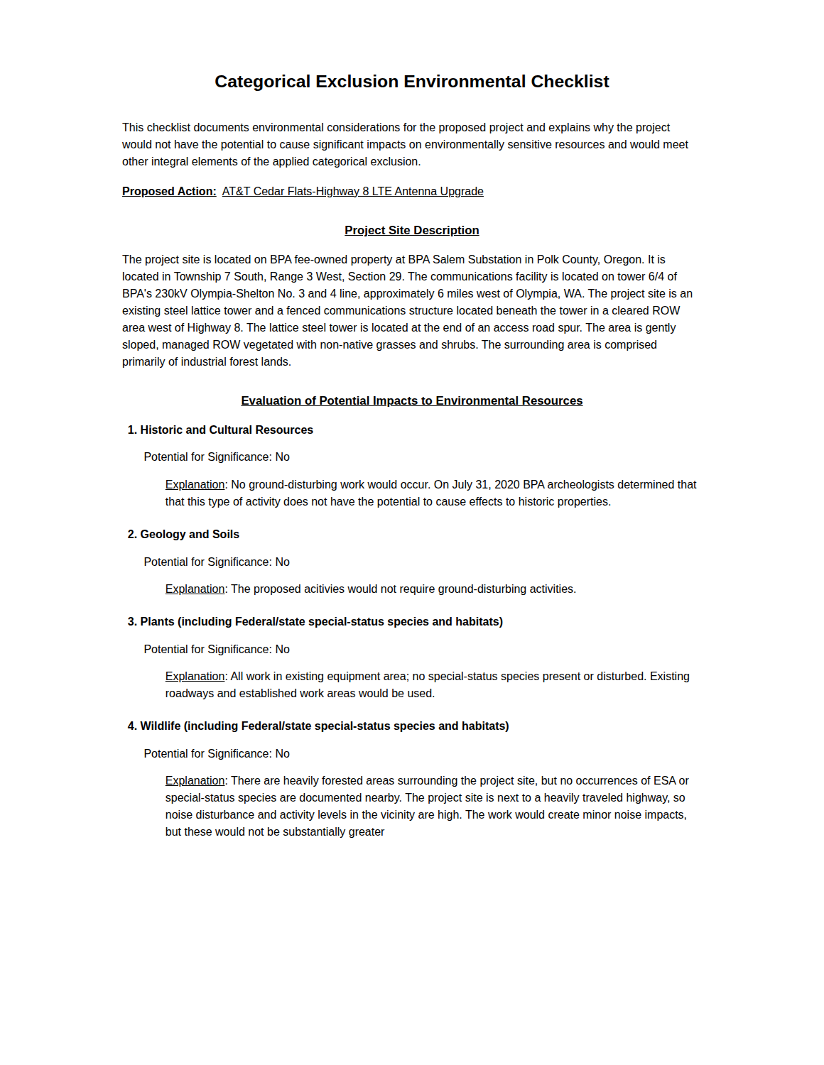Categorical Exclusion Environmental Checklist
This checklist documents environmental considerations for the proposed project and explains why the project would not have the potential to cause significant impacts on environmentally sensitive resources and would meet other integral elements of the applied categorical exclusion.
Proposed Action: AT&T Cedar Flats-Highway 8 LTE Antenna Upgrade
Project Site Description
The project site is located on BPA fee-owned property at BPA Salem Substation in Polk County, Oregon. It is located in Township 7 South, Range 3 West, Section 29. The communications facility is located on tower 6/4 of BPA's 230kV Olympia-Shelton No. 3 and 4 line, approximately 6 miles west of Olympia, WA. The project site is an existing steel lattice tower and a fenced communications structure located beneath the tower in a cleared ROW area west of Highway 8. The lattice steel tower is located at the end of an access road spur. The area is gently sloped, managed ROW vegetated with non-native grasses and shrubs. The surrounding area is comprised primarily of industrial forest lands.
Evaluation of Potential Impacts to Environmental Resources
Historic and Cultural Resources
Potential for Significance: No
Explanation: No ground-disturbing work would occur. On July 31, 2020 BPA archeologists determined that that this type of activity does not have the potential to cause effects to historic properties.
Geology and Soils
Potential for Significance: No
Explanation: The proposed acitivies would not require ground-disturbing activities.
Plants (including Federal/state special-status species and habitats)
Potential for Significance: No
Explanation: All work in existing equipment area; no special-status species present or disturbed. Existing roadways and established work areas would be used.
Wildlife (including Federal/state special-status species and habitats)
Potential for Significance: No
Explanation: There are heavily forested areas surrounding the project site, but no occurrences of ESA or special-status species are documented nearby. The project site is next to a heavily traveled highway, so noise disturbance and activity levels in the vicinity are high. The work would create minor noise impacts, but these would not be substantially greater